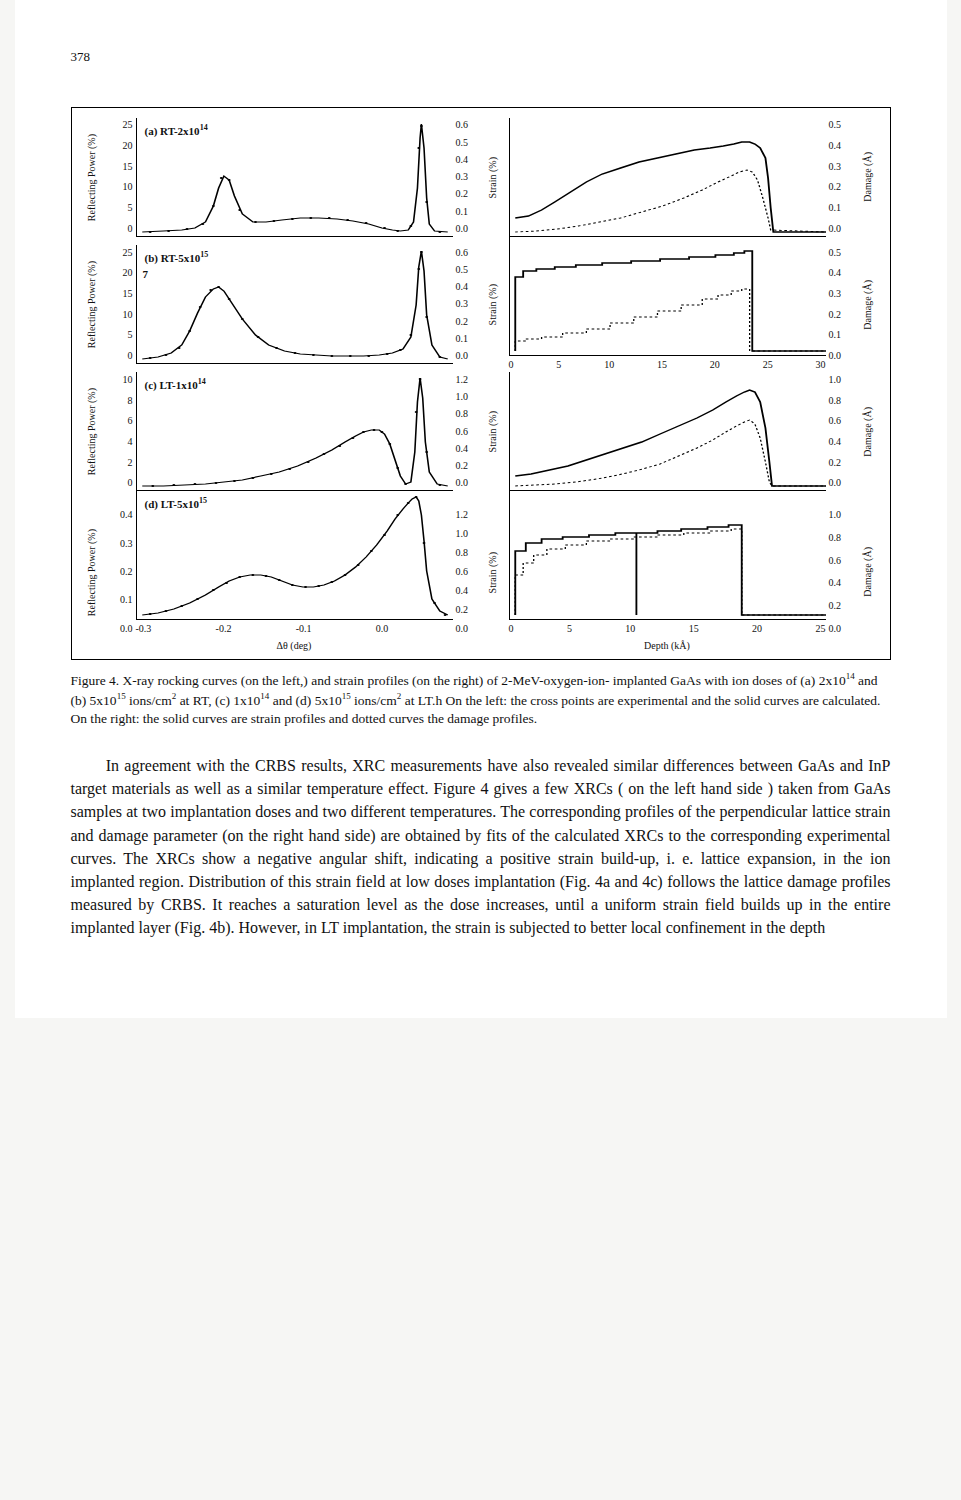378
| Reflecting Power (%) | 25 20 15 10 5 0 | (a) RT-2x10 14 | 0.6 0.5 0.4 0.3 0.2 0.1 0.0 | Strain (%) | | 0.5 0.4 0.3 0.2 0.1 0.0 | Damage (Å) |
| Reflecting Power (%) | 25 20 15 10 5 0 | (b) RT-5x10 15 7 | 0.6 0.5 0.4 0.3 0.2 0.1 0.0 | Strain (%) | 0 5 10 15 20 25 30 | 0.5 0.4 0.3 0.2 0.1 0.0 | Damage (Å) |
| Reflecting Power (%) | 10 8 6 4 2 0 | (c) LT-1x10 14 | 1.2 1.0 0.8 0.6 0.4 0.2 0.0 | Strain (%) | | 1.0 0.8 0.6 0.4 0.2 0.0 | Damage (Å) |
| Reflecting Power (%) | 0.4 0.3 0.2 0.1 0.0 | (d) LT-5x10 15 -0.3 -0.2 -0.1 0.0 Δθ (deg) | 1.2 1.0 0.8 0.6 0.4 0.2 0.0 | Strain (%) | 0 5 10 15 20 25 Depth (kÅ) | 1.0 0.8 0.6 0.4 0.2 0.0 | Damage (Å) |
Figure 4. X-ray rocking curves (on the left,) and strain profiles (on the right) of 2-MeV-oxygen-ion- implanted GaAs with ion doses of (a) 2x1014 and (b) 5x1015 ions/cm2 at RT, (c) 1x1014 and (d) 5x1015 ions/cm2 at LT.h On the left: the cross points are experimental and the solid curves are calculated. On the right: the solid curves are strain profiles and dotted curves the damage profiles.
In agreement with the CRBS results, XRC measurements have also revealed similar differences between GaAs and InP target materials as well as a similar temperature effect. Figure 4 gives a few XRCs ( on the left hand side ) taken from GaAs samples at two implantation doses and two different temperatures. The corresponding profiles of the perpendicular lattice strain and damage parameter (on the right hand side) are obtained by fits of the calculated XRCs to the corresponding experimental curves. The XRCs show a negative angular shift, indicating a positive strain build-up, i. e. lattice expansion, in the ion implanted region. Distribution of this strain field at low doses implantation (Fig. 4a and 4c) follows the lattice damage profiles measured by CRBS. It reaches a saturation level as the dose increases, until a uniform strain field builds up in the entire implanted layer (Fig. 4b). However, in LT implantation, the strain is subjected to better local confinement in the depth